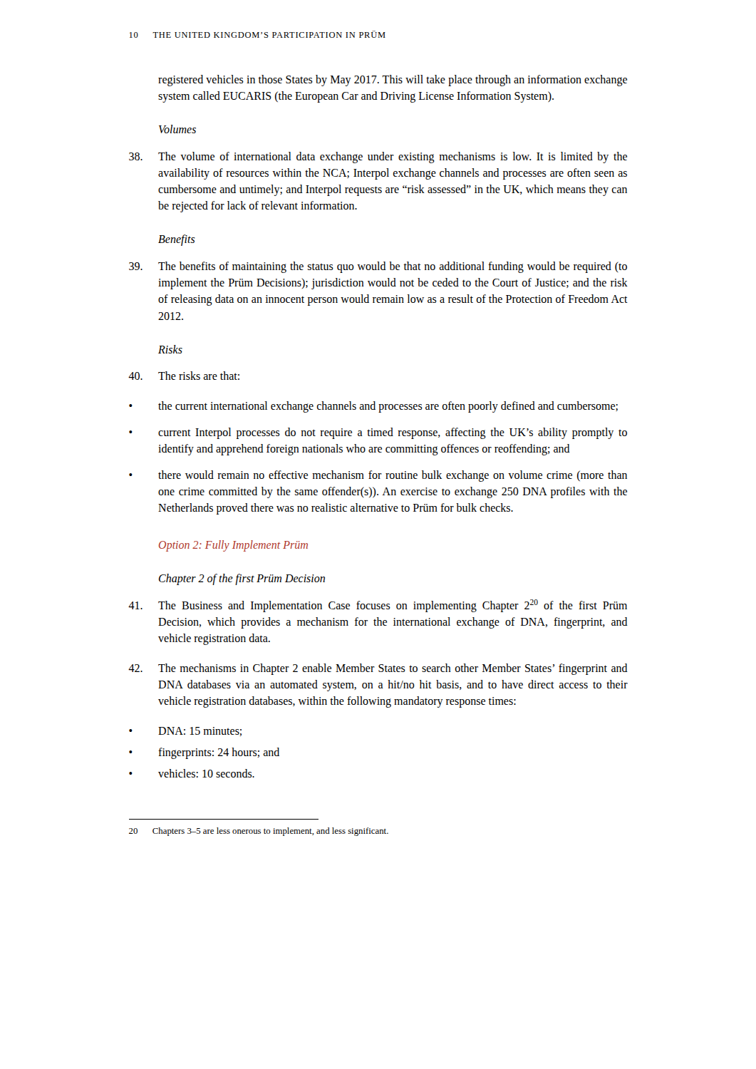10 THE UNITED KINGDOM’S PARTICIPATION IN PRÜM
registered vehicles in those States by May 2017. This will take place through an information exchange system called EUCARIS (the European Car and Driving License Information System).
Volumes
38.
The volume of international data exchange under existing mechanisms is low. It is limited by the availability of resources within the NCA; Interpol exchange channels and processes are often seen as cumbersome and untimely; and Interpol requests are “risk assessed” in the UK, which means they can be rejected for lack of relevant information.
Benefits
39.
The benefits of maintaining the status quo would be that no additional funding would be required (to implement the Prüm Decisions); jurisdiction would not be ceded to the Court of Justice; and the risk of releasing data on an innocent person would remain low as a result of the Protection of Freedom Act 2012.
Risks
40.
The risks are that:
•the current international exchange channels and processes are often poorly defined and cumbersome;
•current Interpol processes do not require a timed response, affecting the UK’s ability promptly to identify and apprehend foreign nationals who are committing offences or reoffending; and
•there would remain no effective mechanism for routine bulk exchange on volume crime (more than one crime committed by the same offender(s)). An exercise to exchange 250 DNA profiles with the Netherlands proved there was no realistic alternative to Prüm for bulk checks.
Option 2: Fully Implement Prüm
Chapter 2 of the first Prüm Decision
41.
The Business and Implementation Case focuses on implementing Chapter 220 of the first Prüm Decision, which provides a mechanism for the international exchange of DNA, fingerprint, and vehicle registration data.
42.
The mechanisms in Chapter 2 enable Member States to search other Member States’ fingerprint and DNA databases via an automated system, on a hit/no hit basis, and to have direct access to their vehicle registration databases, within the following mandatory response times:
•DNA: 15 minutes;
•fingerprints: 24 hours; and
•vehicles: 10 seconds.
20 Chapters 3–5 are less onerous to implement, and less significant.